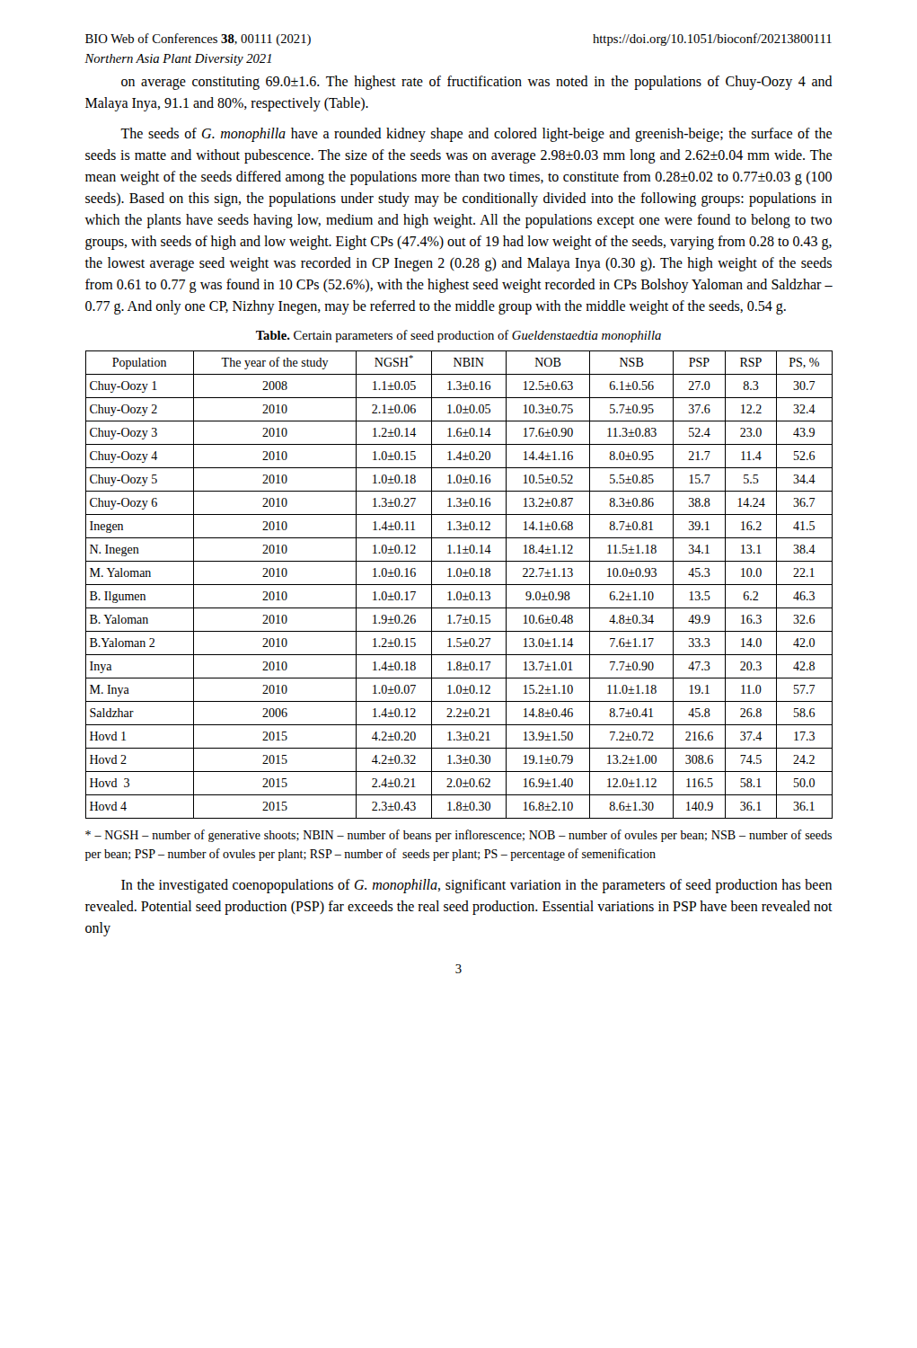BIO Web of Conferences 38, 00111 (2021)
Northern Asia Plant Diversity 2021
https://doi.org/10.1051/bioconf/20213800111
on average constituting 69.0±1.6. The highest rate of fructification was noted in the populations of Chuy-Oozy 4 and Malaya Inya, 91.1 and 80%, respectively (Table).
The seeds of G. monophilla have a rounded kidney shape and colored light-beige and greenish-beige; the surface of the seeds is matte and without pubescence. The size of the seeds was on average 2.98±0.03 mm long and 2.62±0.04 mm wide. The mean weight of the seeds differed among the populations more than two times, to constitute from 0.28±0.02 to 0.77±0.03 g (100 seeds). Based on this sign, the populations under study may be conditionally divided into the following groups: populations in which the plants have seeds having low, medium and high weight. All the populations except one were found to belong to two groups, with seeds of high and low weight. Eight CPs (47.4%) out of 19 had low weight of the seeds, varying from 0.28 to 0.43 g, the lowest average seed weight was recorded in CP Inegen 2 (0.28 g) and Malaya Inya (0.30 g). The high weight of the seeds from 0.61 to 0.77 g was found in 10 CPs (52.6%), with the highest seed weight recorded in CPs Bolshoy Yaloman and Saldzhar – 0.77 g. And only one CP, Nizhny Inegen, may be referred to the middle group with the middle weight of the seeds, 0.54 g.
Table. Certain parameters of seed production of Gueldenstaedtia monophilla
| Population | The year of the study | NGSH * | NBIN | NOB | NSB | PSP | RSP | PS, % |
| --- | --- | --- | --- | --- | --- | --- | --- | --- |
| Chuy-Oozy 1 | 2008 | 1.1±0.05 | 1.3±0.16 | 12.5±0.63 | 6.1±0.56 | 27.0 | 8.3 | 30.7 |
| Chuy-Oozy 2 | 2010 | 2.1±0.06 | 1.0±0.05 | 10.3±0.75 | 5.7±0.95 | 37.6 | 12.2 | 32.4 |
| Chuy-Oozy 3 | 2010 | 1.2±0.14 | 1.6±0.14 | 17.6±0.90 | 11.3±0.83 | 52.4 | 23.0 | 43.9 |
| Chuy-Oozy 4 | 2010 | 1.0±0.15 | 1.4±0.20 | 14.4±1.16 | 8.0±0.95 | 21.7 | 11.4 | 52.6 |
| Chuy-Oozy 5 | 2010 | 1.0±0.18 | 1.0±0.16 | 10.5±0.52 | 5.5±0.85 | 15.7 | 5.5 | 34.4 |
| Chuy-Oozy 6 | 2010 | 1.3±0.27 | 1.3±0.16 | 13.2±0.87 | 8.3±0.86 | 38.8 | 14.24 | 36.7 |
| Inegen | 2010 | 1.4±0.11 | 1.3±0.12 | 14.1±0.68 | 8.7±0.81 | 39.1 | 16.2 | 41.5 |
| N. Inegen | 2010 | 1.0±0.12 | 1.1±0.14 | 18.4±1.12 | 11.5±1.18 | 34.1 | 13.1 | 38.4 |
| M. Yaloman | 2010 | 1.0±0.16 | 1.0±0.18 | 22.7±1.13 | 10.0±0.93 | 45.3 | 10.0 | 22.1 |
| B. Ilgumen | 2010 | 1.0±0.17 | 1.0±0.13 | 9.0±0.98 | 6.2±1.10 | 13.5 | 6.2 | 46.3 |
| B. Yaloman | 2010 | 1.9±0.26 | 1.7±0.15 | 10.6±0.48 | 4.8±0.34 | 49.9 | 16.3 | 32.6 |
| B.Yaloman 2 | 2010 | 1.2±0.15 | 1.5±0.27 | 13.0±1.14 | 7.6±1.17 | 33.3 | 14.0 | 42.0 |
| Inya | 2010 | 1.4±0.18 | 1.8±0.17 | 13.7±1.01 | 7.7±0.90 | 47.3 | 20.3 | 42.8 |
| M. Inya | 2010 | 1.0±0.07 | 1.0±0.12 | 15.2±1.10 | 11.0±1.18 | 19.1 | 11.0 | 57.7 |
| Saldzhar | 2006 | 1.4±0.12 | 2.2±0.21 | 14.8±0.46 | 8.7±0.41 | 45.8 | 26.8 | 58.6 |
| Hovd 1 | 2015 | 4.2±0.20 | 1.3±0.21 | 13.9±1.50 | 7.2±0.72 | 216.6 | 37.4 | 17.3 |
| Hovd 2 | 2015 | 4.2±0.32 | 1.3±0.30 | 19.1±0.79 | 13.2±1.00 | 308.6 | 74.5 | 24.2 |
| Hovd 3 | 2015 | 2.4±0.21 | 2.0±0.62 | 16.9±1.40 | 12.0±1.12 | 116.5 | 58.1 | 50.0 |
| Hovd 4 | 2015 | 2.3±0.43 | 1.8±0.30 | 16.8±2.10 | 8.6±1.30 | 140.9 | 36.1 | 36.1 |
* – NGSH – number of generative shoots; NBIN – number of beans per inflorescence; NOB – number of ovules per bean; NSB – number of seeds per bean; PSP – number of ovules per plant; RSP – number of seeds per plant; PS – percentage of semenification
In the investigated coenopopulations of G. monophilla, significant variation in the parameters of seed production has been revealed. Potential seed production (PSP) far exceeds the real seed production. Essential variations in PSP have been revealed not only
3